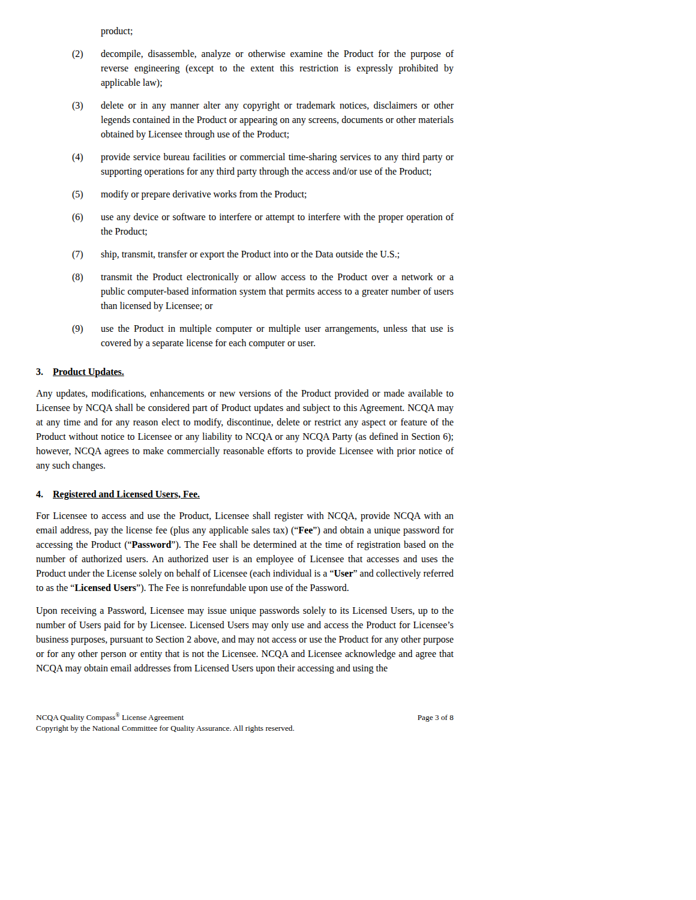product;
(2) decompile, disassemble, analyze or otherwise examine the Product for the purpose of reverse engineering (except to the extent this restriction is expressly prohibited by applicable law);
(3) delete or in any manner alter any copyright or trademark notices, disclaimers or other legends contained in the Product or appearing on any screens, documents or other materials obtained by Licensee through use of the Product;
(4) provide service bureau facilities or commercial time-sharing services to any third party or supporting operations for any third party through the access and/or use of the Product;
(5) modify or prepare derivative works from the Product;
(6) use any device or software to interfere or attempt to interfere with the proper operation of the Product;
(7) ship, transmit, transfer or export the Product into or the Data outside the U.S.;
(8) transmit the Product electronically or allow access to the Product over a network or a public computer-based information system that permits access to a greater number of users than licensed by Licensee; or
(9) use the Product in multiple computer or multiple user arrangements, unless that use is covered by a separate license for each computer or user.
3. Product Updates.
Any updates, modifications, enhancements or new versions of the Product provided or made available to Licensee by NCQA shall be considered part of Product updates and subject to this Agreement. NCQA may at any time and for any reason elect to modify, discontinue, delete or restrict any aspect or feature of the Product without notice to Licensee or any liability to NCQA or any NCQA Party (as defined in Section 6); however, NCQA agrees to make commercially reasonable efforts to provide Licensee with prior notice of any such changes.
4. Registered and Licensed Users, Fee.
For Licensee to access and use the Product, Licensee shall register with NCQA, provide NCQA with an email address, pay the license fee (plus any applicable sales tax) (“Fee”) and obtain a unique password for accessing the Product (“Password”). The Fee shall be determined at the time of registration based on the number of authorized users. An authorized user is an employee of Licensee that accesses and uses the Product under the License solely on behalf of Licensee (each individual is a “User” and collectively referred to as the “Licensed Users”). The Fee is nonrefundable upon use of the Password.
Upon receiving a Password, Licensee may issue unique passwords solely to its Licensed Users, up to the number of Users paid for by Licensee. Licensed Users may only use and access the Product for Licensee’s business purposes, pursuant to Section 2 above, and may not access or use the Product for any other purpose or for any other person or entity that is not the Licensee. NCQA and Licensee acknowledge and agree that NCQA may obtain email addresses from Licensed Users upon their accessing and using the
NCQA Quality Compass® License Agreement
Copyright by the National Committee for Quality Assurance. All rights reserved.
Page 3 of 8